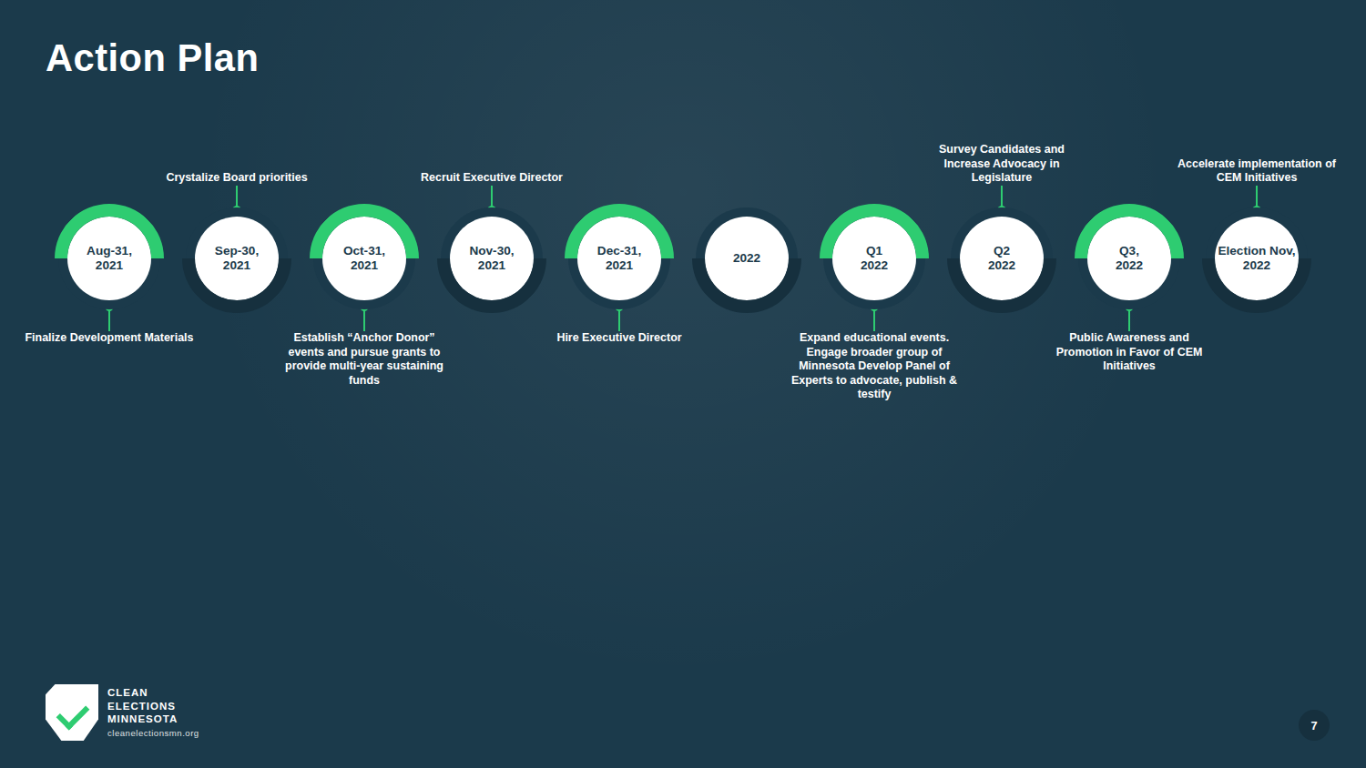Action Plan
Aug-31,
2021
Finalize Development Materials
Sep-30,
2021
Crystalize Board priorities
Oct-31,
2021
Establish “Anchor Donor” events and pursue grants to provide multi-year sustaining funds
Nov-30,
2021
Recruit Executive Director
Dec-31,
2021
Hire Executive Director
2022
Q1
2022
Expand educational events. Engage broader group of Minnesota Develop Panel of Experts to advocate, publish & testify
Q2
2022
Survey Candidates and Increase Advocacy in Legislature
Q3,
2022
Public Awareness and Promotion in Favor of CEM Initiatives
Election Nov,
2022
Accelerate implementation of CEM Initiatives
CLEAN
ELECTIONS
MINNESOTA cleanelectionsmn.org
7